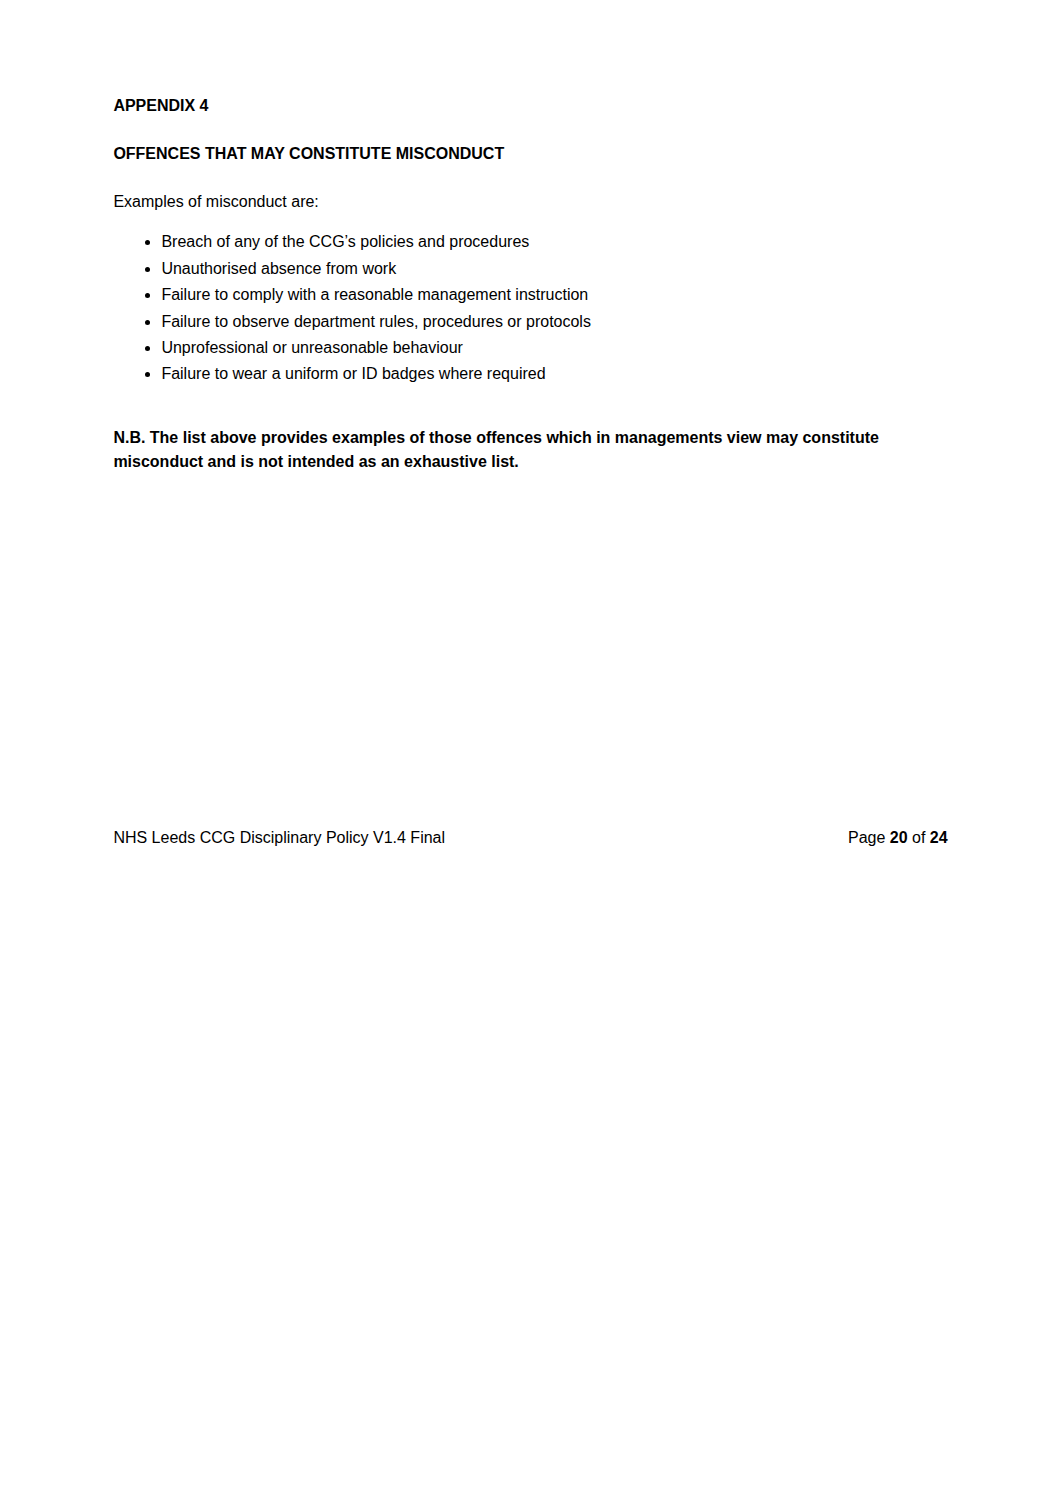APPENDIX 4
OFFENCES THAT MAY CONSTITUTE MISCONDUCT
Examples of misconduct are:
Breach of any of the CCG’s policies and procedures
Unauthorised absence from work
Failure to comply with a reasonable management instruction
Failure to observe department rules, procedures or protocols
Unprofessional or unreasonable behaviour
Failure to wear a uniform or ID badges where required
N.B. The list above provides examples of those offences which in managements view may constitute misconduct and is not intended as an exhaustive list.
NHS Leeds CCG Disciplinary Policy V1.4 Final Page 20 of 24